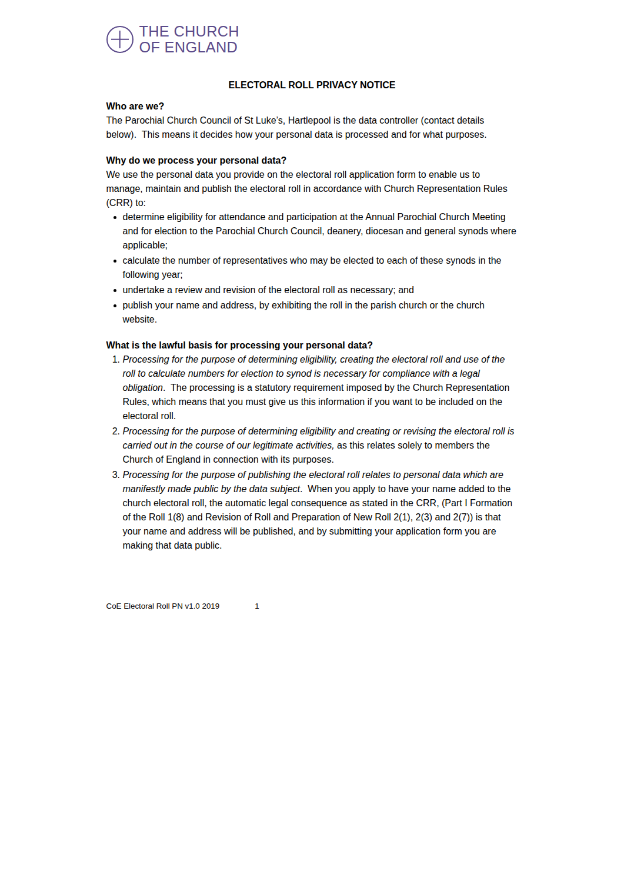THE CHURCH
OF ENGLAND
ELECTORAL ROLL PRIVACY NOTICE
Who are we?
The Parochial Church Council of St Luke’s, Hartlepool is the data controller (contact details below). This means it decides how your personal data is processed and for what purposes.
Why do we process your personal data?
We use the personal data you provide on the electoral roll application form to enable us to manage, maintain and publish the electoral roll in accordance with Church Representation Rules (CRR) to:
determine eligibility for attendance and participation at the Annual Parochial Church Meeting and for election to the Parochial Church Council, deanery, diocesan and general synods where applicable;
calculate the number of representatives who may be elected to each of these synods in the following year;
undertake a review and revision of the electoral roll as necessary; and
publish your name and address, by exhibiting the roll in the parish church or the church website.
What is the lawful basis for processing your personal data?
Processing for the purpose of determining eligibility, creating the electoral roll and use of the roll to calculate numbers for election to synod is necessary for compliance with a legal obligation. The processing is a statutory requirement imposed by the Church Representation Rules, which means that you must give us this information if you want to be included on the electoral roll.
Processing for the purpose of determining eligibility and creating or revising the electoral roll is carried out in the course of our legitimate activities, as this relates solely to members the Church of England in connection with its purposes.
Processing for the purpose of publishing the electoral roll relates to personal data which are manifestly made public by the data subject. When you apply to have your name added to the church electoral roll, the automatic legal consequence as stated in the CRR, (Part I Formation of the Roll 1(8) and Revision of Roll and Preparation of New Roll 2(1), 2(3) and 2(7)) is that your name and address will be published, and by submitting your application form you are making that data public.
CoE Electoral Roll PN v1.0 2019 1